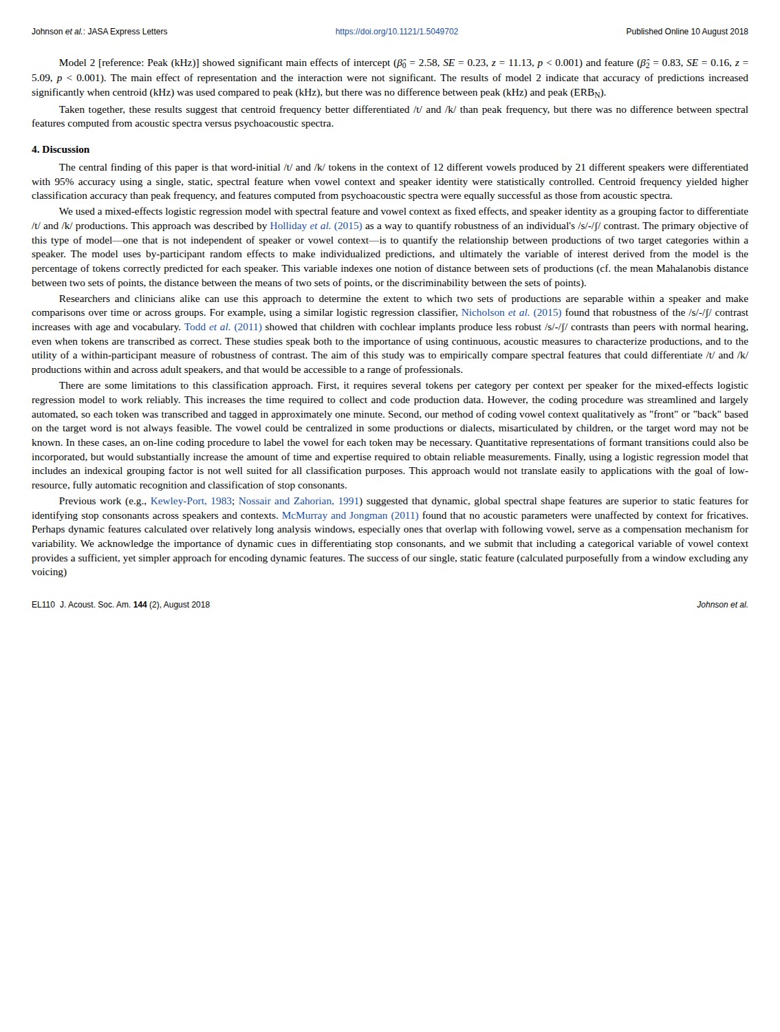Johnson et al.: JASA Express Letters
https://doi.org/10.1121/1.5049702
Published Online 10 August 2018
Model 2 [reference: Peak (kHz)] showed significant main effects of intercept (β̂0 = 2.58, SE = 0.23, z = 11.13, p < 0.001) and feature (β̂2 = 0.83, SE = 0.16, z = 5.09, p < 0.001). The main effect of representation and the interaction were not significant. The results of model 2 indicate that accuracy of predictions increased significantly when centroid (kHz) was used compared to peak (kHz), but there was no difference between peak (kHz) and peak (ERBN).
Taken together, these results suggest that centroid frequency better differentiated /t/ and /k/ than peak frequency, but there was no difference between spectral features computed from acoustic spectra versus psychoacoustic spectra.
4. Discussion
The central finding of this paper is that word-initial /t/ and /k/ tokens in the context of 12 different vowels produced by 21 different speakers were differentiated with 95% accuracy using a single, static, spectral feature when vowel context and speaker identity were statistically controlled. Centroid frequency yielded higher classification accuracy than peak frequency, and features computed from psychoacoustic spectra were equally successful as those from acoustic spectra.
We used a mixed-effects logistic regression model with spectral feature and vowel context as fixed effects, and speaker identity as a grouping factor to differentiate /t/ and /k/ productions. This approach was described by Holliday et al. (2015) as a way to quantify robustness of an individual's /s/-/ʃ/ contrast. The primary objective of this type of model—one that is not independent of speaker or vowel context—is to quantify the relationship between productions of two target categories within a speaker. The model uses by-participant random effects to make individualized predictions, and ultimately the variable of interest derived from the model is the percentage of tokens correctly predicted for each speaker. This variable indexes one notion of distance between sets of productions (cf. the mean Mahalanobis distance between two sets of points, the distance between the means of two sets of points, or the discriminability between the sets of points).
Researchers and clinicians alike can use this approach to determine the extent to which two sets of productions are separable within a speaker and make comparisons over time or across groups. For example, using a similar logistic regression classifier, Nicholson et al. (2015) found that robustness of the /s/-/ʃ/ contrast increases with age and vocabulary. Todd et al. (2011) showed that children with cochlear implants produce less robust /s/-/ʃ/ contrasts than peers with normal hearing, even when tokens are transcribed as correct. These studies speak both to the importance of using continuous, acoustic measures to characterize productions, and to the utility of a within-participant measure of robustness of contrast. The aim of this study was to empirically compare spectral features that could differentiate /t/ and /k/ productions within and across adult speakers, and that would be accessible to a range of professionals.
There are some limitations to this classification approach. First, it requires several tokens per category per context per speaker for the mixed-effects logistic regression model to work reliably. This increases the time required to collect and code production data. However, the coding procedure was streamlined and largely automated, so each token was transcribed and tagged in approximately one minute. Second, our method of coding vowel context qualitatively as "front" or "back" based on the target word is not always feasible. The vowel could be centralized in some productions or dialects, misarticulated by children, or the target word may not be known. In these cases, an on-line coding procedure to label the vowel for each token may be necessary. Quantitative representations of formant transitions could also be incorporated, but would substantially increase the amount of time and expertise required to obtain reliable measurements. Finally, using a logistic regression model that includes an indexical grouping factor is not well suited for all classification purposes. This approach would not translate easily to applications with the goal of low-resource, fully automatic recognition and classification of stop consonants.
Previous work (e.g., Kewley-Port, 1983; Nossair and Zahorian, 1991) suggested that dynamic, global spectral shape features are superior to static features for identifying stop consonants across speakers and contexts. McMurray and Jongman (2011) found that no acoustic parameters were unaffected by context for fricatives. Perhaps dynamic features calculated over relatively long analysis windows, especially ones that overlap with following vowel, serve as a compensation mechanism for variability. We acknowledge the importance of dynamic cues in differentiating stop consonants, and we submit that including a categorical variable of vowel context provides a sufficient, yet simpler approach for encoding dynamic features. The success of our single, static feature (calculated purposefully from a window excluding any voicing)
EL110
J. Acoust. Soc. Am. 144 (2), August 2018
Johnson et al.